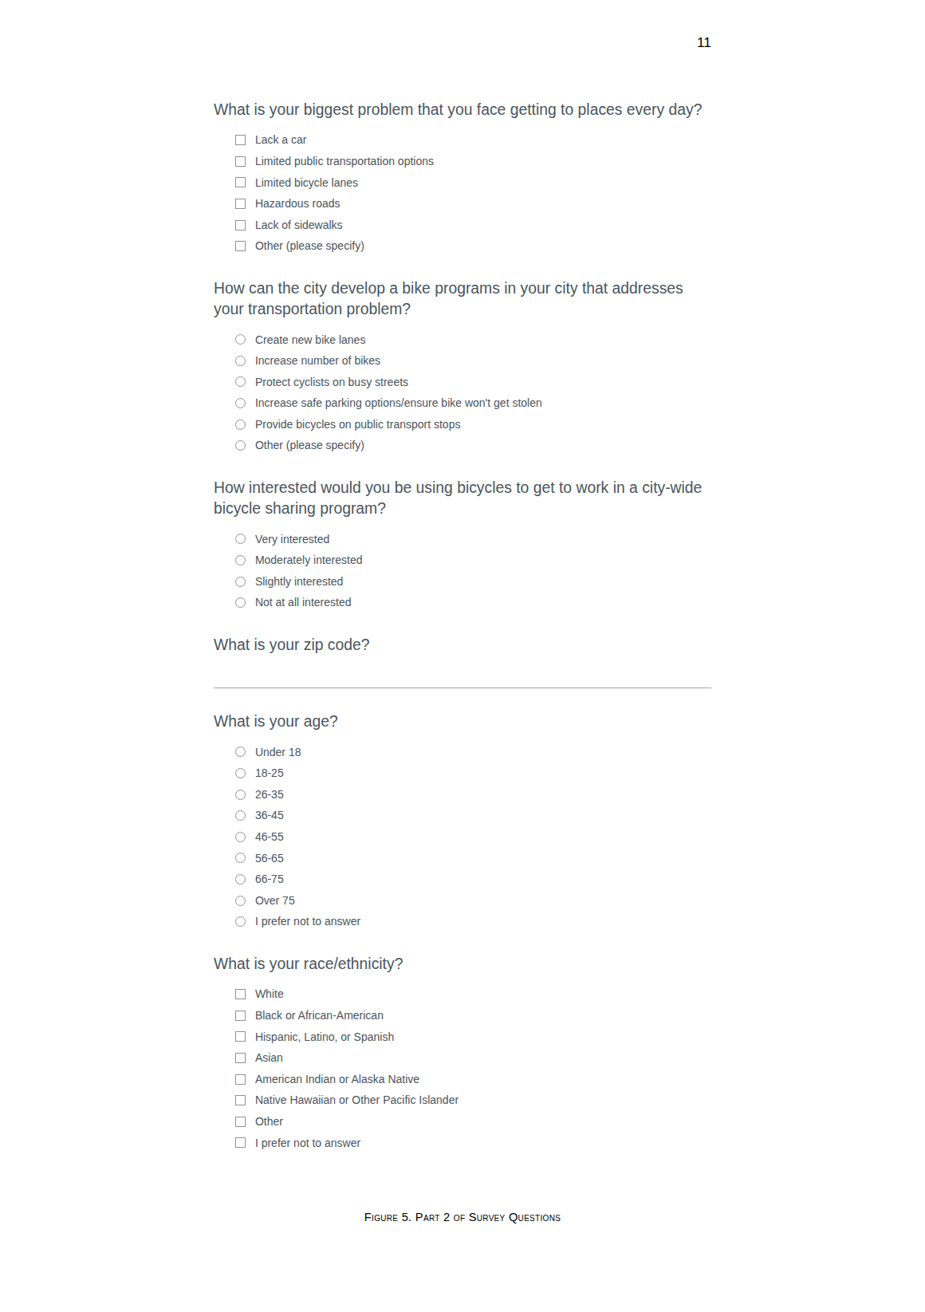11
What is your biggest problem that you face getting to places every day?
Lack a car
Limited public transportation options
Limited bicycle lanes
Hazardous roads
Lack of sidewalks
Other (please specify)
How can the city develop a bike programs in your city that addresses your transportation problem?
Create new bike lanes
Increase number of bikes
Protect cyclists on busy streets
Increase safe parking options/ensure bike won't get stolen
Provide bicycles on public transport stops
Other (please specify)
How interested would you be using bicycles to get to work in a city-wide bicycle sharing program?
Very interested
Moderately interested
Slightly interested
Not at all interested
What is your zip code?
What is your age?
Under 18
18-25
26-35
36-45
46-55
56-65
66-75
Over 75
I prefer not to answer
What is your race/ethnicity?
White
Black or African-American
Hispanic, Latino, or Spanish
Asian
American Indian or Alaska Native
Native Hawaiian or Other Pacific Islander
Other
I prefer not to answer
Figure 5. Part 2 of Survey Questions